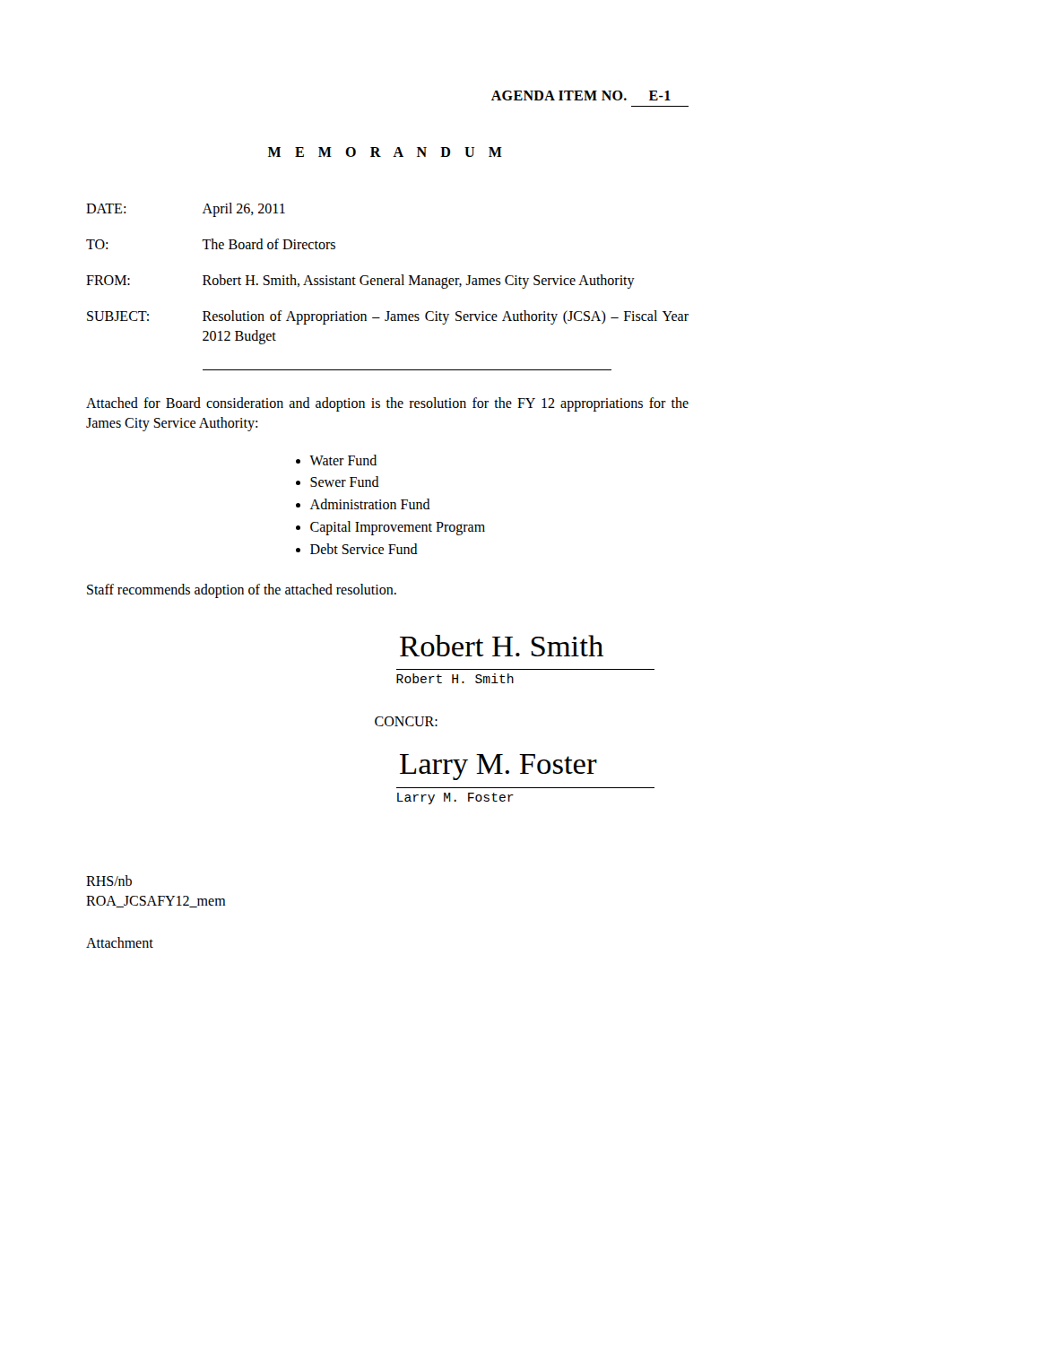AGENDA ITEM NO. E-1
M E M O R A N D U M
| DATE: | April 26, 2011 |
| TO: | The Board of Directors |
| FROM: | Robert H. Smith, Assistant General Manager, James City Service Authority |
| SUBJECT: | Resolution of Appropriation – James City Service Authority (JCSA) – Fiscal Year 2012 Budget |
Attached for Board consideration and adoption is the resolution for the FY 12 appropriations for the James City Service Authority:
Water Fund
Sewer Fund
Administration Fund
Capital Improvement Program
Debt Service Fund
Staff recommends adoption of the attached resolution.
Robert H. Smith
Robert H. Smith
CONCUR:
Larry M. Foster
Larry M. Foster
RHS/nb
ROA_JCSAFY12_mem
Attachment